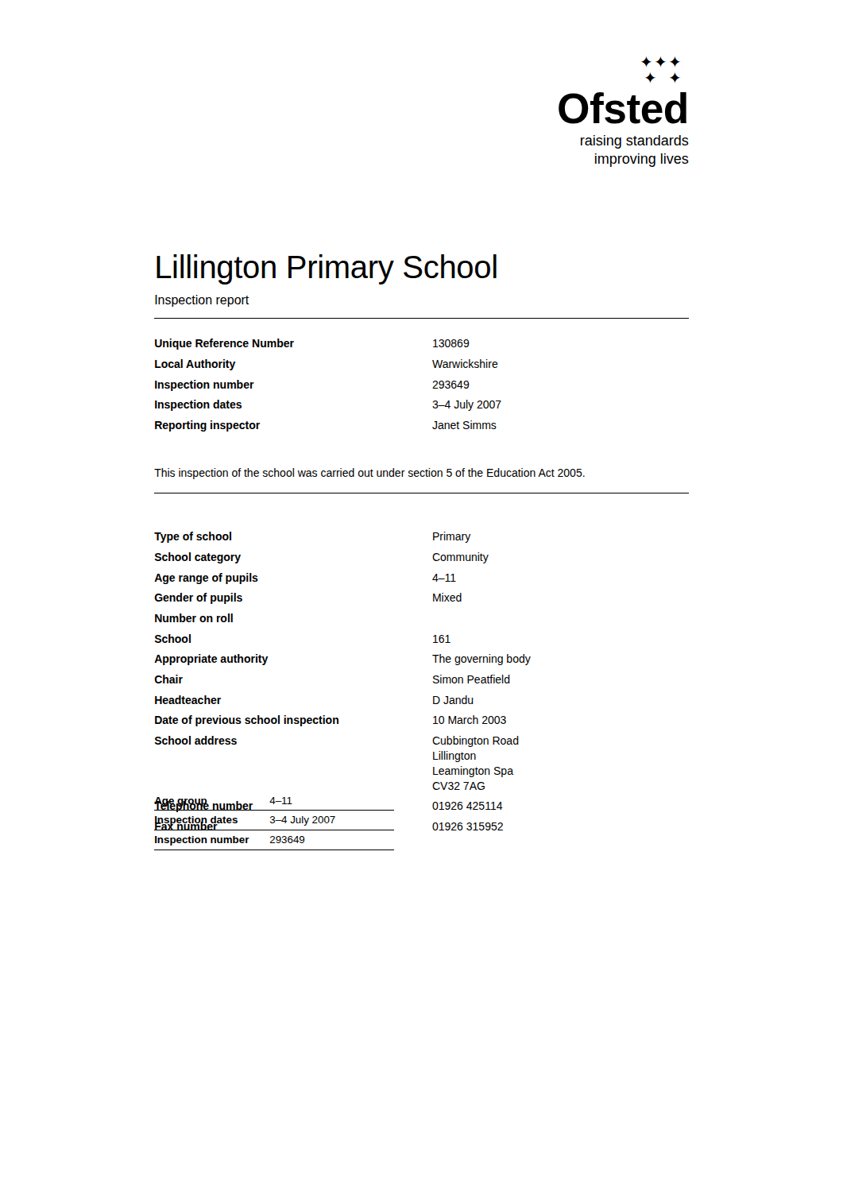✦✦✦
✦ ✦
Ofsted
raising standards
improving lives
Lillington Primary School
Inspection report
| Unique Reference Number | 130869 |
| Local Authority | Warwickshire |
| Inspection number | 293649 |
| Inspection dates | 3–4 July 2007 |
| Reporting inspector | Janet Simms |
This inspection of the school was carried out under section 5 of the Education Act 2005.
| Type of school | Primary |
| School category | Community |
| Age range of pupils | 4–11 |
| Gender of pupils | Mixed |
| Number on roll | |
| School | 161 |
| Appropriate authority | The governing body |
| Chair | Simon Peatfield |
| Headteacher | D Jandu |
| Date of previous school inspection | 10 March 2003 |
| School address | Cubbington Road Lillington Leamington Spa CV32 7AG |
| Telephone number | 01926 425114 |
| Fax number | 01926 315952 |
| Age group | 4–11 |
| Inspection dates | 3–4 July 2007 |
| Inspection number | 293649 |